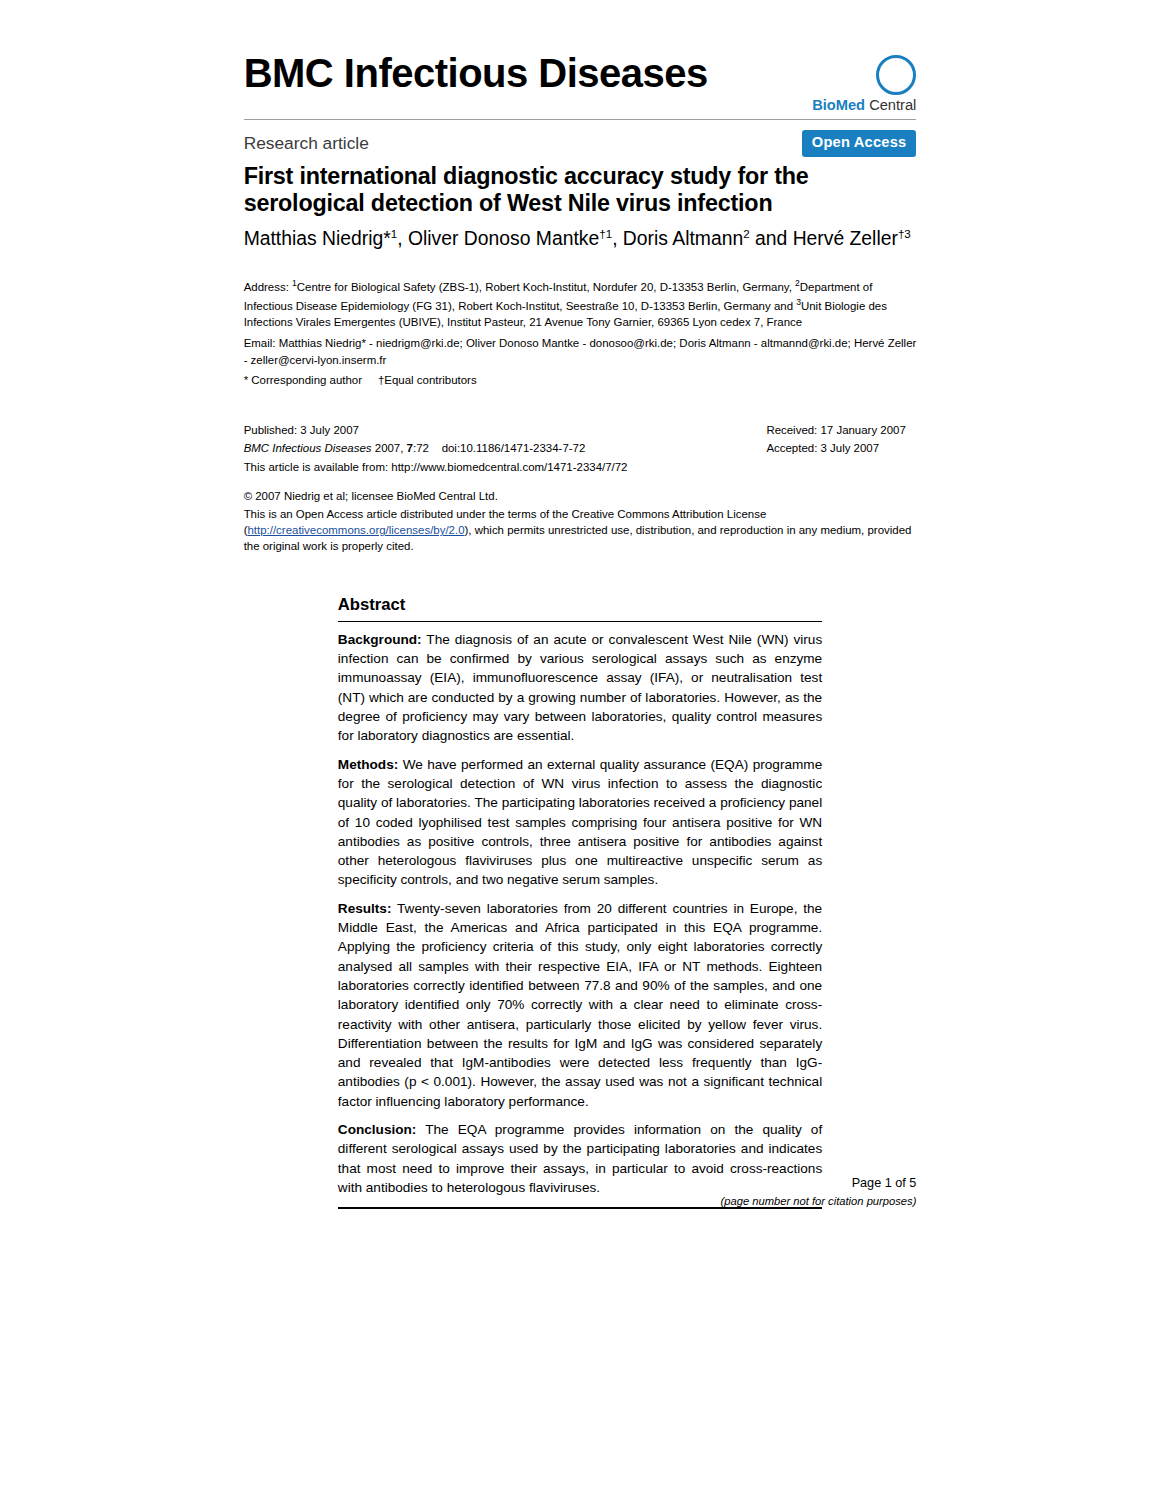BMC Infectious Diseases
Bio Med Central
Research article
Open Access
First international diagnostic accuracy study for the serological detection of West Nile virus infection
Matthias Niedrig*1, Oliver Donoso Mantke†1, Doris Altmann2 and Hervé Zeller†3
Address: 1Centre for Biological Safety (ZBS-1), Robert Koch-Institut, Nordufer 20, D-13353 Berlin, Germany, 2Department of Infectious Disease Epidemiology (FG 31), Robert Koch-Institut, Seestraße 10, D-13353 Berlin, Germany and 3Unit Biologie des Infections Virales Emergentes (UBIVE), Institut Pasteur, 21 Avenue Tony Garnier, 69365 Lyon cedex 7, France
Email: Matthias Niedrig* - niedrigm@rki.de; Oliver Donoso Mantke - donosoo@rki.de; Doris Altmann - altmannd@rki.de; Hervé Zeller - zeller@cervi-lyon.inserm.fr
* Corresponding author †Equal contributors
Published: 3 July 2007
BMC Infectious Diseases 2007, 7:72 doi:10.1186/1471-2334-7-72
This article is available from: http://www.biomedcentral.com/1471-2334/7/72
Received: 17 January 2007
Accepted: 3 July 2007
© 2007 Niedrig et al; licensee BioMed Central Ltd.
This is an Open Access article distributed under the terms of the Creative Commons Attribution License (http://creativecommons.org/licenses/by/2.0), which permits unrestricted use, distribution, and reproduction in any medium, provided the original work is properly cited.
Abstract
Background: The diagnosis of an acute or convalescent West Nile (WN) virus infection can be confirmed by various serological assays such as enzyme immunoassay (EIA), immunofluorescence assay (IFA), or neutralisation test (NT) which are conducted by a growing number of laboratories. However, as the degree of proficiency may vary between laboratories, quality control measures for laboratory diagnostics are essential.
Methods: We have performed an external quality assurance (EQA) programme for the serological detection of WN virus infection to assess the diagnostic quality of laboratories. The participating laboratories received a proficiency panel of 10 coded lyophilised test samples comprising four antisera positive for WN antibodies as positive controls, three antisera positive for antibodies against other heterologous flaviviruses plus one multireactive unspecific serum as specificity controls, and two negative serum samples.
Results: Twenty-seven laboratories from 20 different countries in Europe, the Middle East, the Americas and Africa participated in this EQA programme. Applying the proficiency criteria of this study, only eight laboratories correctly analysed all samples with their respective EIA, IFA or NT methods. Eighteen laboratories correctly identified between 77.8 and 90% of the samples, and one laboratory identified only 70% correctly with a clear need to eliminate cross-reactivity with other antisera, particularly those elicited by yellow fever virus. Differentiation between the results for IgM and IgG was considered separately and revealed that IgM-antibodies were detected less frequently than IgG-antibodies (p < 0.001). However, the assay used was not a significant technical factor influencing laboratory performance.
Conclusion: The EQA programme provides information on the quality of different serological assays used by the participating laboratories and indicates that most need to improve their assays, in particular to avoid cross-reactions with antibodies to heterologous flaviviruses.
Page 1 of 5
(page number not for citation purposes)